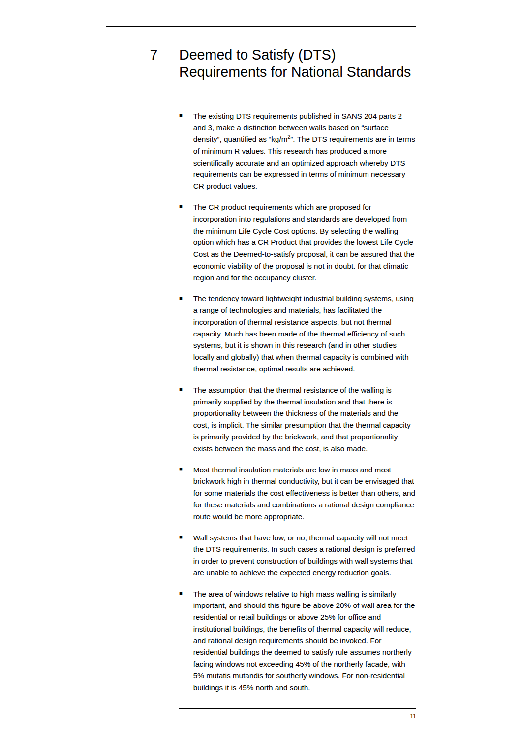7 Deemed to Satisfy (DTS) Requirements for National Standards
The existing DTS requirements published in SANS 204 parts 2 and 3, make a distinction between walls based on “surface density”, quantified as “kg/m2”. The DTS requirements are in terms of minimum R values. This research has produced a more scientifically accurate and an optimized approach whereby DTS requirements can be expressed in terms of minimum necessary CR product values.
The CR product requirements which are proposed for incorporation into regulations and standards are developed from the minimum Life Cycle Cost options. By selecting the walling option which has a CR Product that provides the lowest Life Cycle Cost as the Deemed-to-satisfy proposal, it can be assured that the economic viability of the proposal is not in doubt, for that climatic region and for the occupancy cluster.
The tendency toward lightweight industrial building systems, using a range of technologies and materials, has facilitated the incorporation of thermal resistance aspects, but not thermal capacity. Much has been made of the thermal efficiency of such systems, but it is shown in this research (and in other studies locally and globally) that when thermal capacity is combined with thermal resistance, optimal results are achieved.
The assumption that the thermal resistance of the walling is primarily supplied by the thermal insulation and that there is proportionality between the thickness of the materials and the cost, is implicit. The similar presumption that the thermal capacity is primarily provided by the brickwork, and that proportionality exists between the mass and the cost, is also made.
Most thermal insulation materials are low in mass and most brickwork high in thermal conductivity, but it can be envisaged that for some materials the cost effectiveness is better than others, and for these materials and combinations a rational design compliance route would be more appropriate.
Wall systems that have low, or no, thermal capacity will not meet the DTS requirements. In such cases a rational design is preferred in order to prevent construction of buildings with wall systems that are unable to achieve the expected energy reduction goals.
The area of windows relative to high mass walling is similarly important, and should this figure be above 20% of wall area for the residential or retail buildings or above 25% for office and institutional buildings, the benefits of thermal capacity will reduce, and rational design requirements should be invoked. For residential buildings the deemed to satisfy rule assumes northerly facing windows not exceeding 45% of the northerly facade, with 5% mutatis mutandis for southerly windows. For non-residential buildings it is 45% north and south.
11